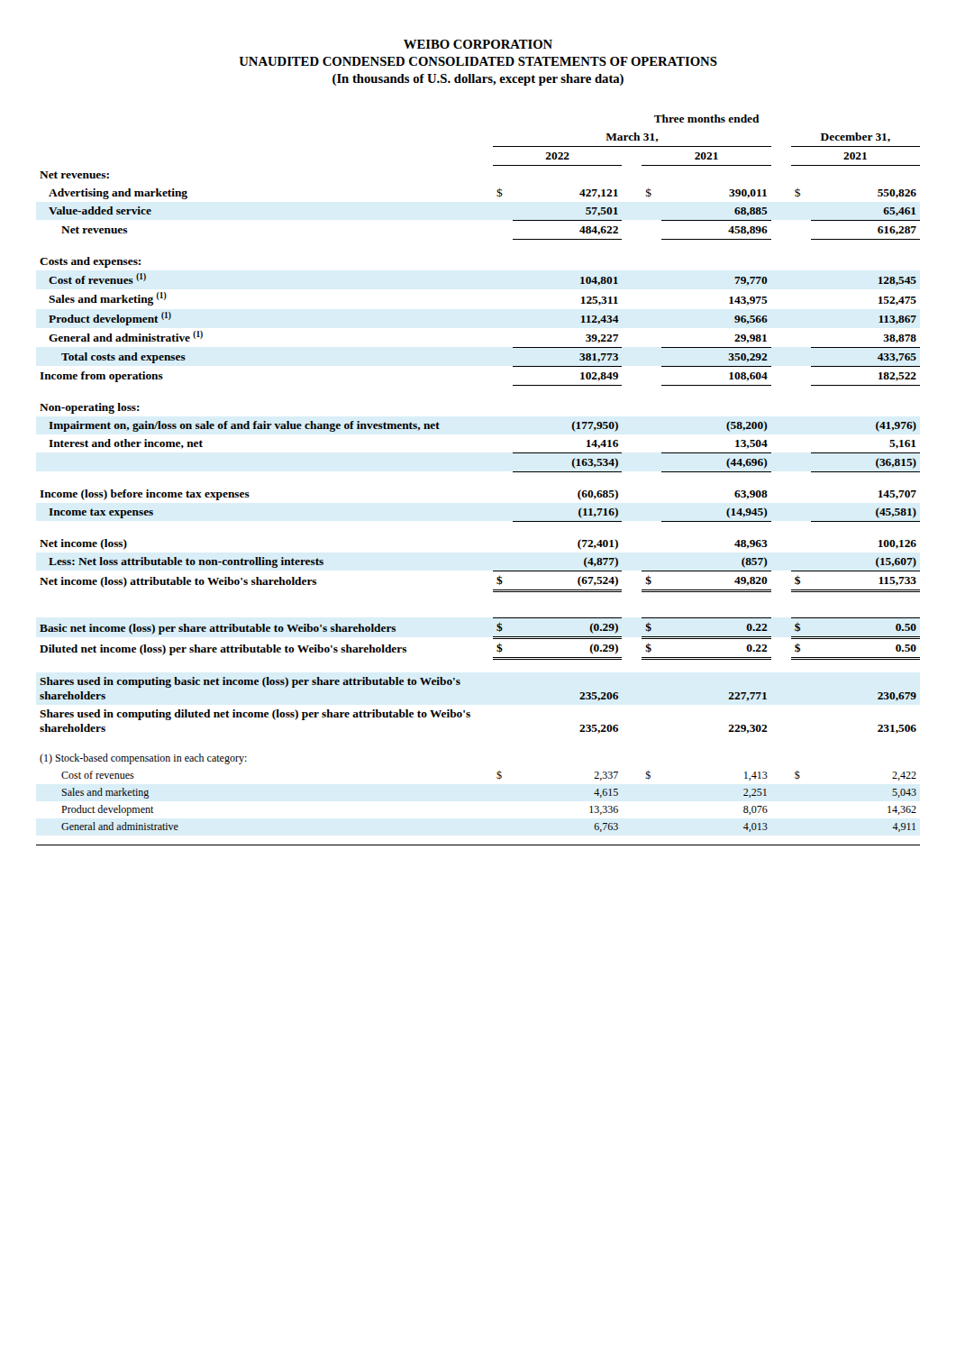WEIBO CORPORATION
UNAUDITED CONDENSED CONSOLIDATED STATEMENTS OF OPERATIONS
(In thousands of U.S. dollars, except per share data)
| | Three months ended |
| | March 31, | | December 31, |
| | 2022 | | 2021 | | 2021 |
| Net revenues: | |
| Advertising and marketing | $ | 427,121 | | $ | 390,011 | | $ | 550,826 |
| Value-added service | | 57,501 | | | 68,885 | | | 65,461 |
| Net revenues | | 484,622 | | | 458,896 | | | 616,287 |
| Costs and expenses: | |
| Cost of revenues (1) | | 104,801 | | | 79,770 | | | 128,545 |
| Sales and marketing (1) | | 125,311 | | | 143,975 | | | 152,475 |
| Product development (1) | | 112,434 | | | 96,566 | | | 113,867 |
| General and administrative (1) | | 39,227 | | | 29,981 | | | 38,878 |
| Total costs and expenses | | 381,773 | | | 350,292 | | | 433,765 |
| Income from operations | | 102,849 | | | 108,604 | | | 182,522 |
| Non-operating loss: | |
| Impairment on, gain/loss on sale of and fair value change of investments, net | | (177,950) | | | (58,200) | | | (41,976) |
| Interest and other income, net | | 14,416 | | | 13,504 | | | 5,161 |
| | | (163,534) | | | (44,696) | | | (36,815) |
| Income (loss) before income tax expenses | | (60,685) | | | 63,908 | | | 145,707 |
| Income tax expenses | | (11,716) | | | (14,945) | | | (45,581) |
| Net income (loss) | | (72,401) | | | 48,963 | | | 100,126 |
| Less: Net loss attributable to non-controlling interests | | (4,877) | | | (857) | | | (15,607) |
| Net income (loss) attributable to Weibo's shareholders | $ | (67,524) | | $ | 49,820 | | $ | 115,733 |
| Basic net income (loss) per share attributable to Weibo's shareholders | $ | (0.29) | | $ | 0.22 | | $ | 0.50 |
| Diluted net income (loss) per share attributable to Weibo's shareholders | $ | (0.29) | | $ | 0.22 | | $ | 0.50 |
| Shares used in computing basic net income (loss) per share attributable to Weibo's shareholders | | 235,206 | | | 227,771 | | | 230,679 |
| Shares used in computing diluted net income (loss) per share attributable to Weibo's shareholders | | 235,206 | | | 229,302 | | | 231,506 |
| (1) Stock-based compensation in each category: | |
| Cost of revenues | $ | 2,337 | | $ | 1,413 | | $ | 2,422 |
| Sales and marketing | | 4,615 | | | 2,251 | | | 5,043 |
| Product development | | 13,336 | | | 8,076 | | | 14,362 |
| General and administrative | | 6,763 | | | 4,013 | | | 4,911 |